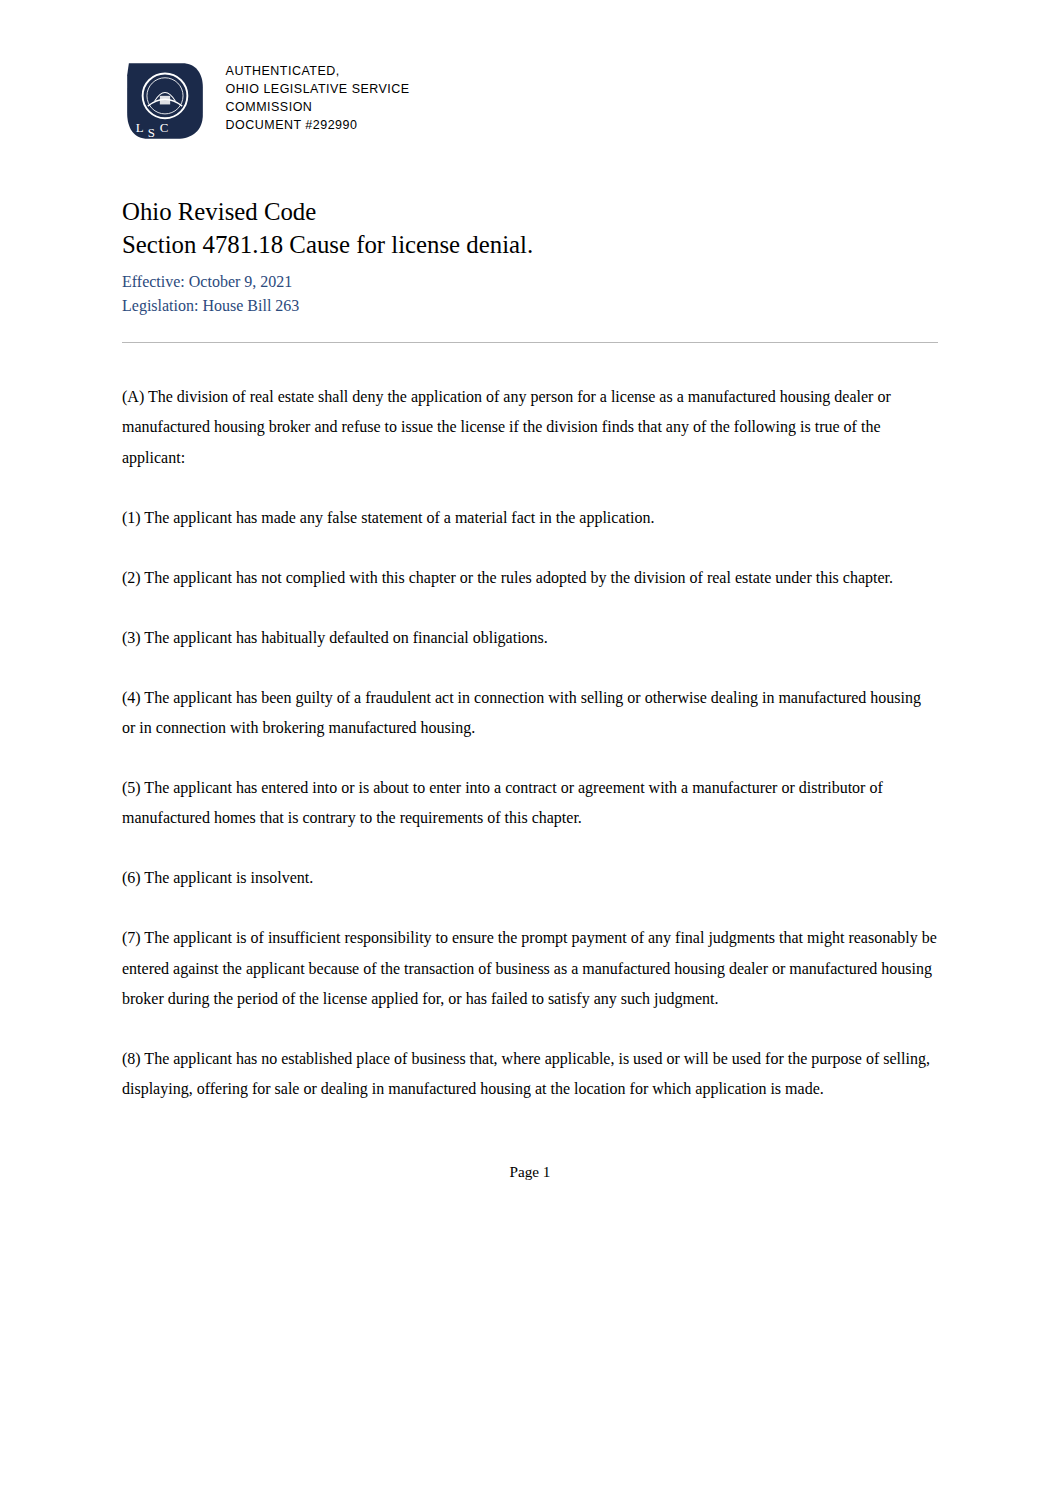L S C
Authenticated,
Ohio Legislative Service
Commission
Document #292990
Ohio Revised Code
Section 4781.18 Cause for license denial.
Effective: October 9, 2021
Legislation: House Bill 263
(A) The division of real estate shall deny the application of any person for a license as a manufactured housing dealer or manufactured housing broker and refuse to issue the license if the division finds that any of the following is true of the applicant:
(1) The applicant has made any false statement of a material fact in the application.
(2) The applicant has not complied with this chapter or the rules adopted by the division of real estate under this chapter.
(3) The applicant has habitually defaulted on financial obligations.
(4) The applicant has been guilty of a fraudulent act in connection with selling or otherwise dealing in manufactured housing or in connection with brokering manufactured housing.
(5) The applicant has entered into or is about to enter into a contract or agreement with a manufacturer or distributor of manufactured homes that is contrary to the requirements of this chapter.
(6) The applicant is insolvent.
(7) The applicant is of insufficient responsibility to ensure the prompt payment of any final judgments that might reasonably be entered against the applicant because of the transaction of business as a manufactured housing dealer or manufactured housing broker during the period of the license applied for, or has failed to satisfy any such judgment.
(8) The applicant has no established place of business that, where applicable, is used or will be used for the purpose of selling, displaying, offering for sale or dealing in manufactured housing at the location for which application is made.
Page 1